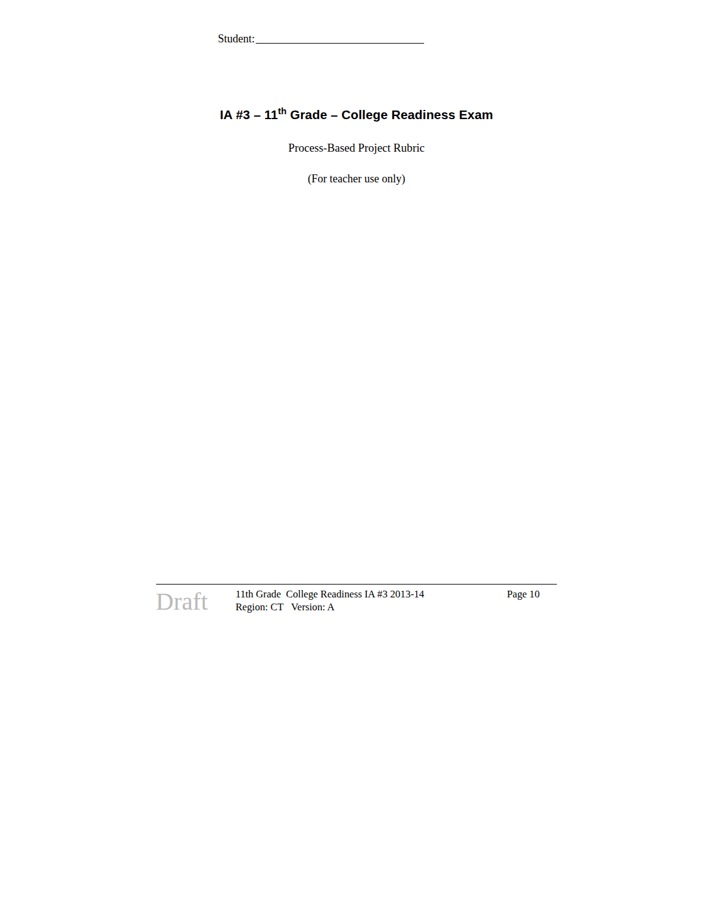Student:
IA #3 – 11th Grade – College Readiness Exam
Process-Based Project Rubric
(For teacher use only)
Draft
11th Grade College Readiness IA #3 2013-14 Page 10
Region: CT Version: A